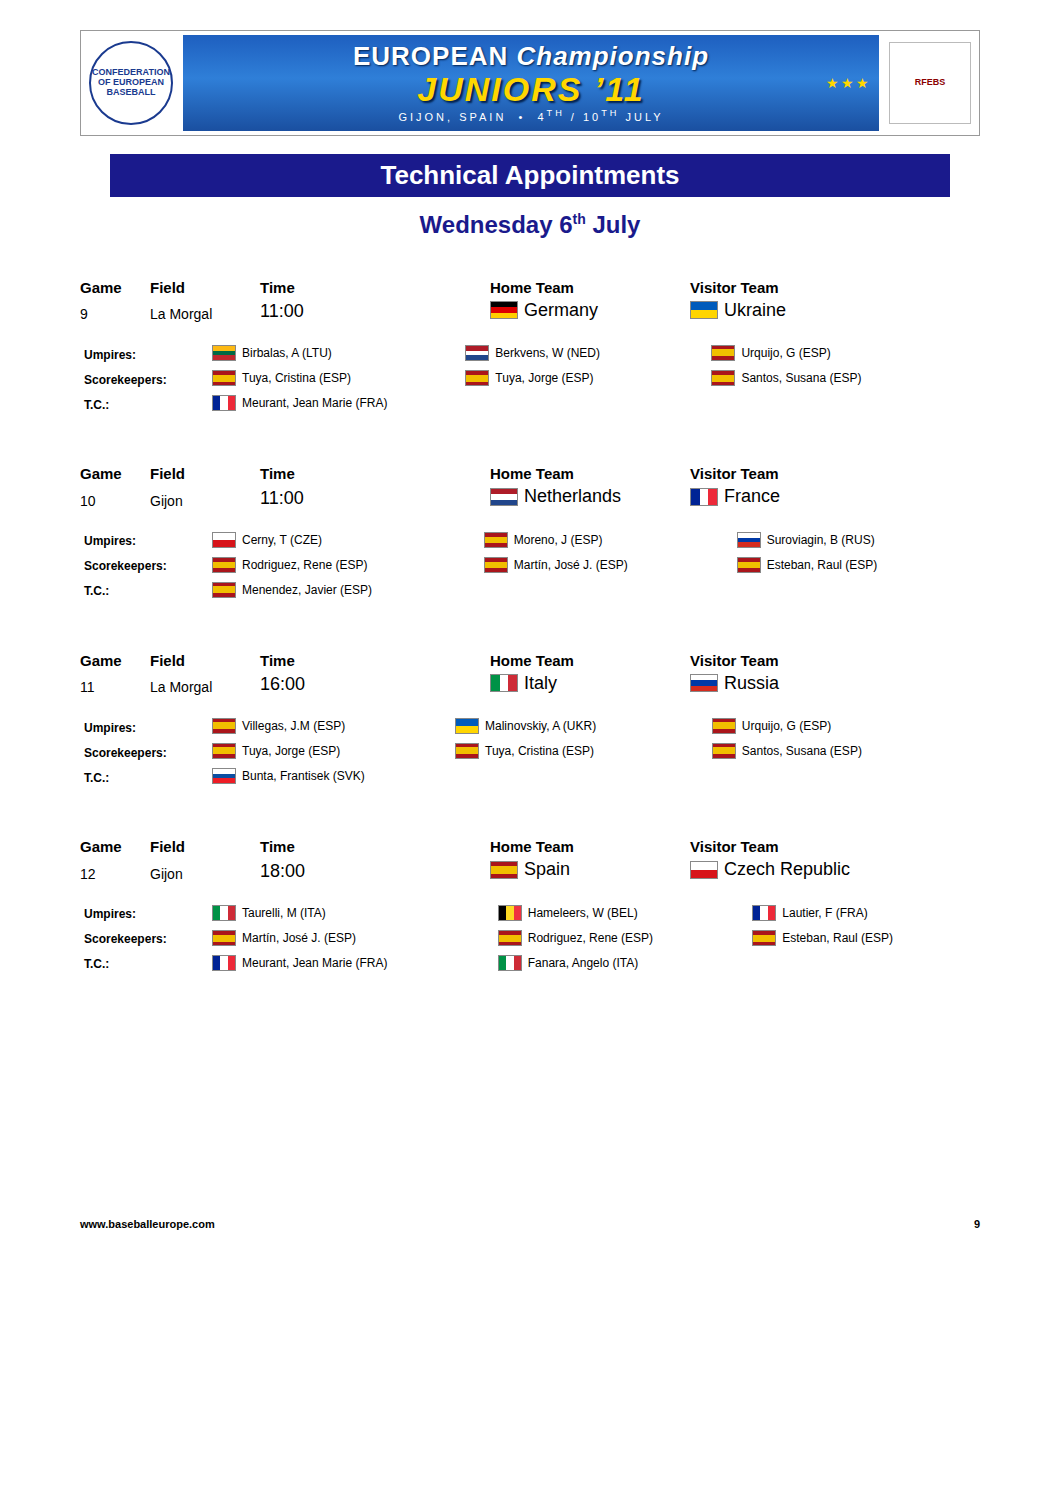CONFEDERATION
OF EUROPEAN
BASEBALL
EUROPEAN Championship
JUNIORS ’11
Gijon, Spain • 4th / 10th July
★★★
RFEBS
Technical Appointments
Wednesday 6th July
| Game | Field | Time | Home Team | Visitor Team |
| 9 | La Morgal | 11:00 | Germany | Ukraine |
| Umpires: | Birbalas, A (LTU) | Berkvens, W (NED) | Urquijo, G (ESP) |
| Scorekeepers: | Tuya, Cristina (ESP) | Tuya, Jorge (ESP) | Santos, Susana (ESP) |
| T.C.: | Meurant, Jean Marie (FRA) |
| Game | Field | Time | Home Team | Visitor Team |
| 10 | Gijon | 11:00 | Netherlands | France |
| Umpires: | Cerny, T (CZE) | Moreno, J (ESP) | Suroviagin, B (RUS) |
| Scorekeepers: | Rodriguez, Rene (ESP) | Martín, José J. (ESP) | Esteban, Raul (ESP) |
| T.C.: | Menendez, Javier (ESP) |
| Game | Field | Time | Home Team | Visitor Team |
| 11 | La Morgal | 16:00 | Italy | Russia |
| Umpires: | Villegas, J.M (ESP) | Malinovskiy, A (UKR) | Urquijo, G (ESP) |
| Scorekeepers: | Tuya, Jorge (ESP) | Tuya, Cristina (ESP) | Santos, Susana (ESP) |
| T.C.: | Bunta, Frantisek (SVK) |
| Game | Field | Time | Home Team | Visitor Team |
| 12 | Gijon | 18:00 | Spain | Czech Republic |
| Umpires: | Taurelli, M (ITA) | Hameleers, W (BEL) | Lautier, F (FRA) |
| Scorekeepers: | Martín, José J. (ESP) | Rodriguez, Rene (ESP) | Esteban, Raul (ESP) |
| T.C.: | Meurant, Jean Marie (FRA) | Fanara, Angelo (ITA) | |
www.baseballeurope.com
9